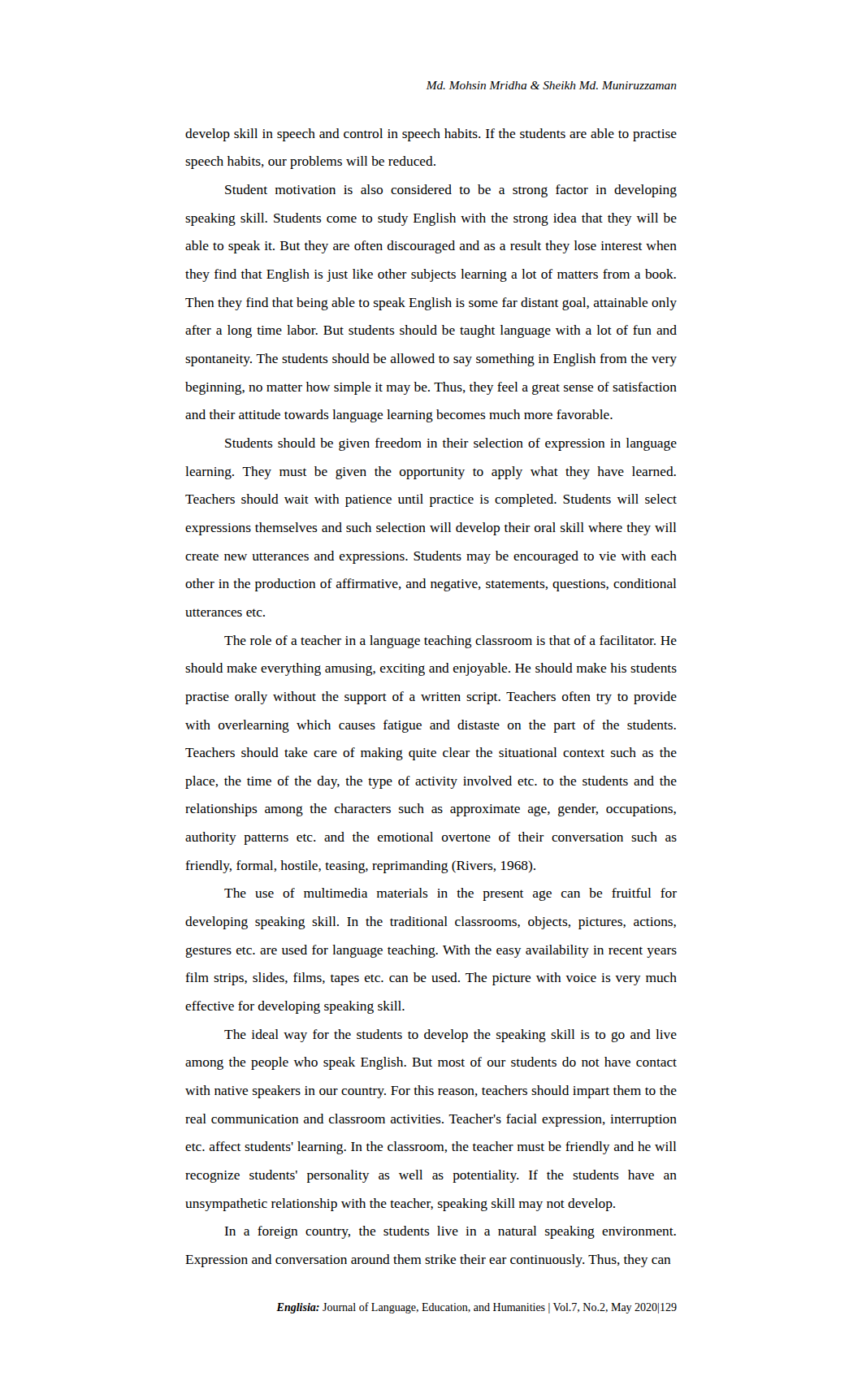Md. Mohsin Mridha & Sheikh Md. Muniruzzaman
develop skill in speech and control in speech habits. If the students are able to practise speech habits, our problems will be reduced.
Student motivation is also considered to be a strong factor in developing speaking skill. Students come to study English with the strong idea that they will be able to speak it. But they are often discouraged and as a result they lose interest when they find that English is just like other subjects learning a lot of matters from a book. Then they find that being able to speak English is some far distant goal, attainable only after a long time labor. But students should be taught language with a lot of fun and spontaneity. The students should be allowed to say something in English from the very beginning, no matter how simple it may be. Thus, they feel a great sense of satisfaction and their attitude towards language learning becomes much more favorable.
Students should be given freedom in their selection of expression in language learning. They must be given the opportunity to apply what they have learned. Teachers should wait with patience until practice is completed. Students will select expressions themselves and such selection will develop their oral skill where they will create new utterances and expressions. Students may be encouraged to vie with each other in the production of affirmative, and negative, statements, questions, conditional utterances etc.
The role of a teacher in a language teaching classroom is that of a facilitator. He should make everything amusing, exciting and enjoyable. He should make his students practise orally without the support of a written script. Teachers often try to provide with overlearning which causes fatigue and distaste on the part of the students. Teachers should take care of making quite clear the situational context such as the place, the time of the day, the type of activity involved etc. to the students and the relationships among the characters such as approximate age, gender, occupations, authority patterns etc. and the emotional overtone of their conversation such as friendly, formal, hostile, teasing, reprimanding (Rivers, 1968).
The use of multimedia materials in the present age can be fruitful for developing speaking skill. In the traditional classrooms, objects, pictures, actions, gestures etc. are used for language teaching. With the easy availability in recent years film strips, slides, films, tapes etc. can be used. The picture with voice is very much effective for developing speaking skill.
The ideal way for the students to develop the speaking skill is to go and live among the people who speak English. But most of our students do not have contact with native speakers in our country. For this reason, teachers should impart them to the real communication and classroom activities. Teacher's facial expression, interruption etc. affect students' learning. In the classroom, the teacher must be friendly and he will recognize students' personality as well as potentiality. If the students have an unsympathetic relationship with the teacher, speaking skill may not develop.
In a foreign country, the students live in a natural speaking environment. Expression and conversation around them strike their ear continuously. Thus, they can
Englisia: Journal of Language, Education, and Humanities | Vol.7, No.2, May 2020|129